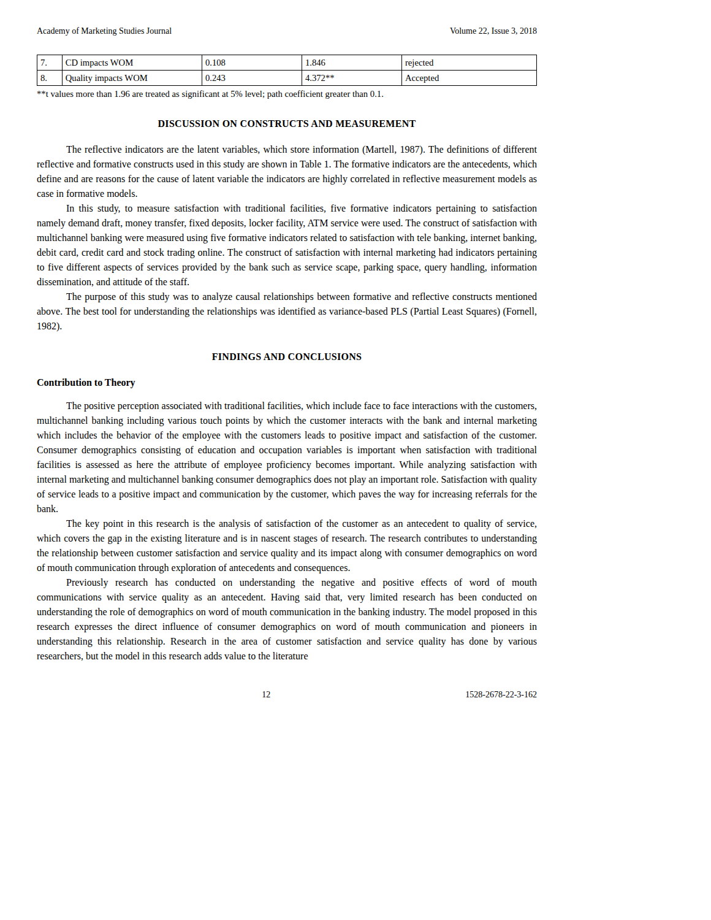Academy of Marketing Studies Journal Volume 22, Issue 3, 2018
| 7. | CD impacts WOM | 0.108 | 1.846 | rejected |
| 8. | Quality impacts WOM | 0.243 | 4.372** | Accepted |
**t values more than 1.96 are treated as significant at 5% level; path coefficient greater than 0.1.
DISCUSSION ON CONSTRUCTS AND MEASUREMENT
The reflective indicators are the latent variables, which store information (Martell, 1987). The definitions of different reflective and formative constructs used in this study are shown in Table 1. The formative indicators are the antecedents, which define and are reasons for the cause of latent variable the indicators are highly correlated in reflective measurement models as case in formative models.
In this study, to measure satisfaction with traditional facilities, five formative indicators pertaining to satisfaction namely demand draft, money transfer, fixed deposits, locker facility, ATM service were used. The construct of satisfaction with multichannel banking were measured using five formative indicators related to satisfaction with tele banking, internet banking, debit card, credit card and stock trading online. The construct of satisfaction with internal marketing had indicators pertaining to five different aspects of services provided by the bank such as service scape, parking space, query handling, information dissemination, and attitude of the staff.
The purpose of this study was to analyze causal relationships between formative and reflective constructs mentioned above. The best tool for understanding the relationships was identified as variance-based PLS (Partial Least Squares) (Fornell, 1982).
FINDINGS AND CONCLUSIONS
Contribution to Theory
The positive perception associated with traditional facilities, which include face to face interactions with the customers, multichannel banking including various touch points by which the customer interacts with the bank and internal marketing which includes the behavior of the employee with the customers leads to positive impact and satisfaction of the customer. Consumer demographics consisting of education and occupation variables is important when satisfaction with traditional facilities is assessed as here the attribute of employee proficiency becomes important. While analyzing satisfaction with internal marketing and multichannel banking consumer demographics does not play an important role. Satisfaction with quality of service leads to a positive impact and communication by the customer, which paves the way for increasing referrals for the bank.
The key point in this research is the analysis of satisfaction of the customer as an antecedent to quality of service, which covers the gap in the existing literature and is in nascent stages of research. The research contributes to understanding the relationship between customer satisfaction and service quality and its impact along with consumer demographics on word of mouth communication through exploration of antecedents and consequences.
Previously research has conducted on understanding the negative and positive effects of word of mouth communications with service quality as an antecedent. Having said that, very limited research has been conducted on understanding the role of demographics on word of mouth communication in the banking industry. The model proposed in this research expresses the direct influence of consumer demographics on word of mouth communication and pioneers in understanding this relationship. Research in the area of customer satisfaction and service quality has done by various researchers, but the model in this research adds value to the literature
12 1528-2678-22-3-162